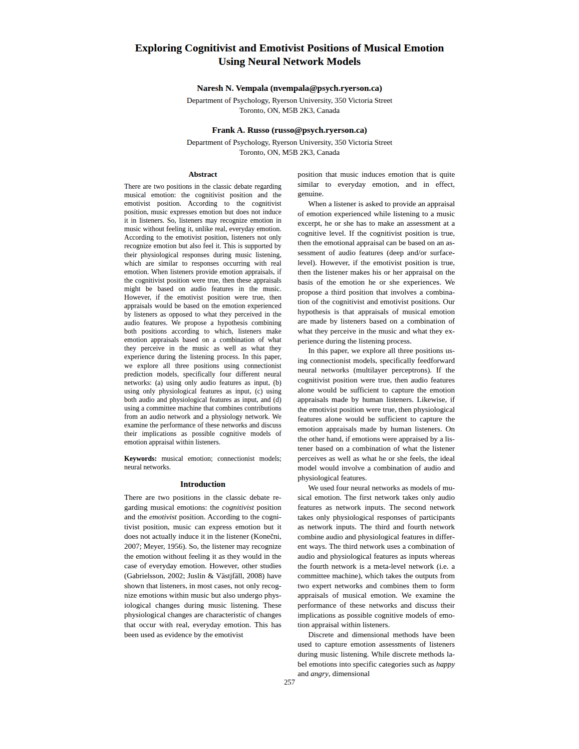Exploring Cognitivist and Emotivist Positions of Musical Emotion Using Neural Network Models
Naresh N. Vempala (nvempala@psych.ryerson.ca)
Department of Psychology, Ryerson University, 350 Victoria Street
Toronto, ON, M5B 2K3, Canada
Frank A. Russo (russo@psych.ryerson.ca)
Department of Psychology, Ryerson University, 350 Victoria Street
Toronto, ON, M5B 2K3, Canada
Abstract
There are two positions in the classic debate regarding musical emotion: the cognitivist position and the emotivist position. According to the cognitivist position, music expresses emotion but does not induce it in listeners. So, listeners may recognize emotion in music without feeling it, unlike real, everyday emotion. According to the emotivist position, listeners not only recognize emotion but also feel it. This is supported by their physiological responses during music listening, which are similar to responses occurring with real emotion. When listeners provide emotion appraisals, if the cognitivist position were true, then these appraisals might be based on audio features in the music. However, if the emotivist position were true, then appraisals would be based on the emotion experienced by listeners as opposed to what they perceived in the audio features. We propose a hypothesis combining both positions according to which, listeners make emotion appraisals based on a combination of what they perceive in the music as well as what they experience during the listening process. In this paper, we explore all three positions using connectionist prediction models, specifically four different neural networks: (a) using only audio features as input, (b) using only physiological features as input, (c) using both audio and physiological features as input, and (d) using a committee machine that combines contributions from an audio network and a physiology network. We examine the performance of these networks and discuss their implications as possible cognitive models of emotion appraisal within listeners.
Keywords: musical emotion; connectionist models; neural networks.
Introduction
There are two positions in the classic debate regarding musical emotions: the cognitivist position and the emotivist position. According to the cognitivist position, music can express emotion but it does not actually induce it in the listener (Konečni, 2007; Meyer, 1956). So, the listener may recognize the emotion without feeling it as they would in the case of everyday emotion. However, other studies (Gabrielsson, 2002; Juslin & Västjfäll, 2008) have shown that listeners, in most cases, not only recognize emotions within music but also undergo physiological changes during music listening. These physiological changes are characteristic of changes that occur with real, everyday emotion. This has been used as evidence by the emotivist
position that music induces emotion that is quite similar to everyday emotion, and in effect, genuine.
When a listener is asked to provide an appraisal of emotion experienced while listening to a music excerpt, he or she has to make an assessment at a cognitive level. If the cognitivist position is true, then the emotional appraisal can be based on an assessment of audio features (deep and/or surface-level). However, if the emotivist position is true, then the listener makes his or her appraisal on the basis of the emotion he or she experiences. We propose a third position that involves a combination of the cognitivist and emotivist positions. Our hypothesis is that appraisals of musical emotion are made by listeners based on a combination of what they perceive in the music and what they experience during the listening process.
In this paper, we explore all three positions using connectionist models, specifically feedforward neural networks (multilayer perceptrons). If the cognitivist position were true, then audio features alone would be sufficient to capture the emotion appraisals made by human listeners. Likewise, if the emotivist position were true, then physiological features alone would be sufficient to capture the emotion appraisals made by human listeners. On the other hand, if emotions were appraised by a listener based on a combination of what the listener perceives as well as what he or she feels, the ideal model would involve a combination of audio and physiological features.
We used four neural networks as models of musical emotion. The first network takes only audio features as network inputs. The second network takes only physiological responses of participants as network inputs. The third and fourth network combine audio and physiological features in different ways. The third network uses a combination of audio and physiological features as inputs whereas the fourth network is a meta-level network (i.e. a committee machine), which takes the outputs from two expert networks and combines them to form appraisals of musical emotion. We examine the performance of these networks and discuss their implications as possible cognitive models of emotion appraisal within listeners.
Discrete and dimensional methods have been used to capture emotion assessments of listeners during music listening. While discrete methods label emotions into specific categories such as happy and angry, dimensional
257